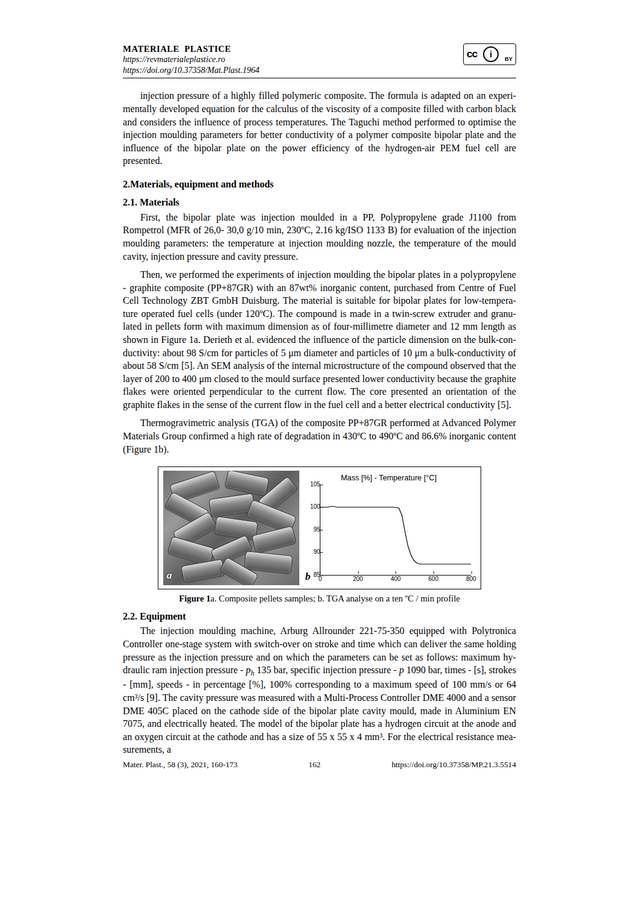MATERIALE PLASTICE
https://revmaterialeplastice.ro
https://doi.org/10.37358/Mat.Plast.1964
cc i BY
injection pressure of a highly filled polymeric composite. The formula is adapted on an experimentally developed equation for the calculus of the viscosity of a composite filled with carbon black and considers the influence of process temperatures. The Taguchi method performed to optimise the injection moulding parameters for better conductivity of a polymer composite bipolar plate and the influence of the bipolar plate on the power efficiency of the hydrogen-air PEM fuel cell are presented.
2.Materials, equipment and methods
2.1. Materials
First, the bipolar plate was injection moulded in a PP, Polypropylene grade J1100 from Rompetrol (MFR of 26,0- 30,0 g/10 min, 230ºC, 2.16 kg/ISO 1133 B) for evaluation of the injection moulding parameters: the temperature at injection moulding nozzle, the temperature of the mould cavity, injection pressure and cavity pressure.
Then, we performed the experiments of injection moulding the bipolar plates in a polypropylene - graphite composite (PP+87GR) with an 87wt% inorganic content, purchased from Centre of Fuel Cell Technology ZBT GmbH Duisburg. The material is suitable for bipolar plates for low-temperature operated fuel cells (under 120ºC). The compound is made in a twin-screw extruder and granulated in pellets form with maximum dimension as of four-millimetre diameter and 12 mm length as shown in Figure 1a. Derieth et al. evidenced the influence of the particle dimension on the bulk-conductivity: about 98 S/cm for particles of 5 μm diameter and particles of 10 μm a bulk-conductivity of about 58 S/cm [5]. An SEM analysis of the internal microstructure of the compound observed that the layer of 200 to 400 μm closed to the mould surface presented lower conductivity because the graphite flakes were oriented perpendicular to the current flow. The core presented an orientation of the graphite flakes in the sense of the current flow in the fuel cell and a better electrical conductivity [5].
Thermogravimetric analysis (TGA) of the composite PP+87GR performed at Advanced Polymer Materials Group confirmed a high rate of degradation in 430ºC to 490ºC and 86.6% inorganic content (Figure 1b).
a
Mass [%] - Temperature [°C]
105
100
95
90
85
0
200
400
600
800
b
Figure 1a. Composite pellets samples; b. TGA analyse on a ten ºC / min profile
2.2. Equipment
The injection moulding machine, Arburg Allrounder 221-75-350 equipped with Polytronica Controller one-stage system with switch-over on stroke and time which can deliver the same holding pressure as the injection pressure and on which the parameters can be set as follows: maximum hydraulic ram injection pressure - ph 135 bar, specific injection pressure - p 1090 bar, times - [s], strokes - [mm], speeds - in percentage [%], 100% corresponding to a maximum speed of 100 mm/s or 64 cm³/s [9]. The cavity pressure was measured with a Multi-Process Controller DME 4000 and a sensor DME 405C placed on the cathode side of the bipolar plate cavity mould, made in Aluminium EN 7075, and electrically heated. The model of the bipolar plate has a hydrogen circuit at the anode and an oxygen circuit at the cathode and has a size of 55 x 55 x 4 mm³. For the electrical resistance measurements, a
Mater. Plast., 58 (3), 2021, 160-173 162 https://doi.org/10.37358/MP.21.3.5514